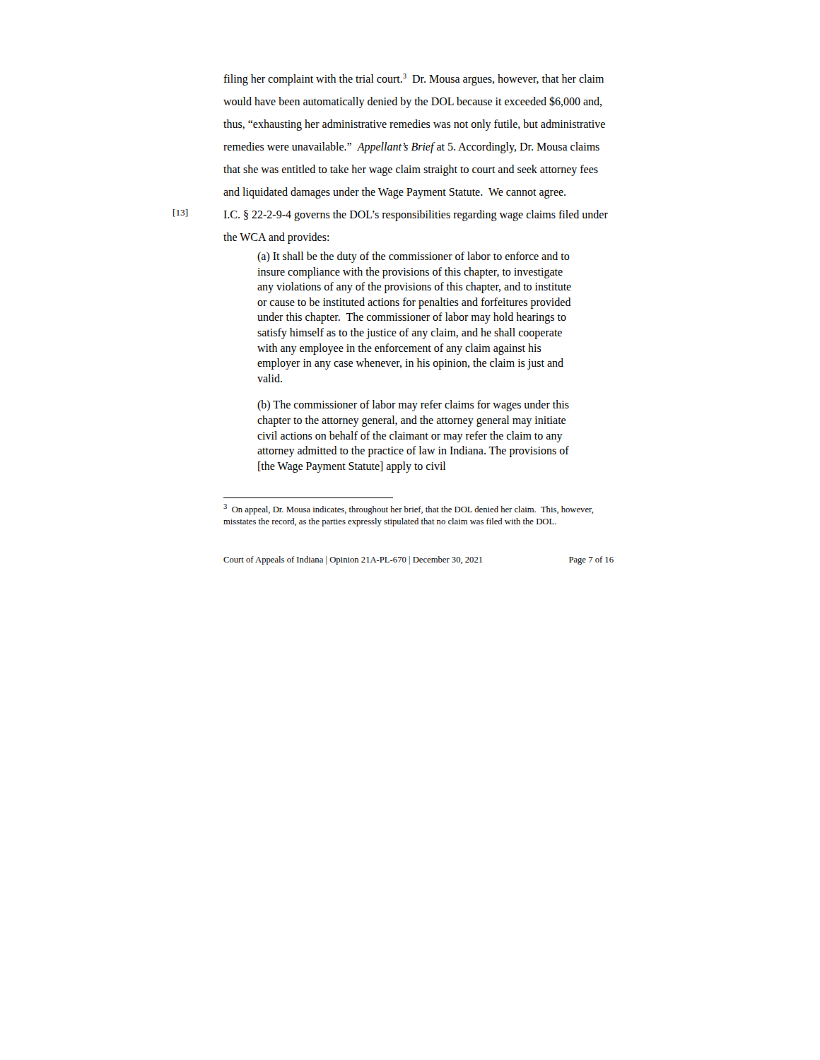filing her complaint with the trial court.3 Dr. Mousa argues, however, that her claim would have been automatically denied by the DOL because it exceeded $6,000 and, thus, “exhausting her administrative remedies was not only futile, but administrative remedies were unavailable.” Appellant’s Brief at 5. Accordingly, Dr. Mousa claims that she was entitled to take her wage claim straight to court and seek attorney fees and liquidated damages under the Wage Payment Statute. We cannot agree.
[13]
I.C. § 22-2-9-4 governs the DOL’s responsibilities regarding wage claims filed under the WCA and provides:
(a) It shall be the duty of the commissioner of labor to enforce and to insure compliance with the provisions of this chapter, to investigate any violations of any of the provisions of this chapter, and to institute or cause to be instituted actions for penalties and forfeitures provided under this chapter. The commissioner of labor may hold hearings to satisfy himself as to the justice of any claim, and he shall cooperate with any employee in the enforcement of any claim against his employer in any case whenever, in his opinion, the claim is just and valid.
(b) The commissioner of labor may refer claims for wages under this chapter to the attorney general, and the attorney general may initiate civil actions on behalf of the claimant or may refer the claim to any attorney admitted to the practice of law in Indiana. The provisions of [the Wage Payment Statute] apply to civil
3 On appeal, Dr. Mousa indicates, throughout her brief, that the DOL denied her claim. This, however, misstates the record, as the parties expressly stipulated that no claim was filed with the DOL.
Court of Appeals of Indiana | Opinion 21A-PL-670 | December 30, 2021 Page 7 of 16